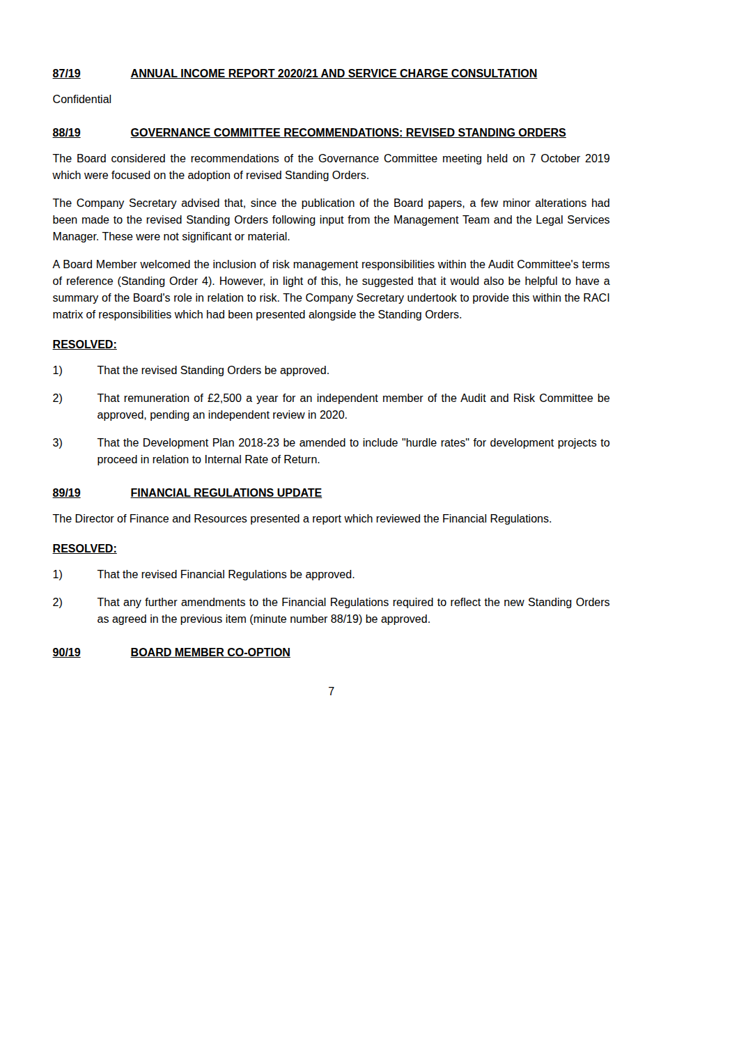87/19 ANNUAL INCOME REPORT 2020/21 AND SERVICE CHARGE CONSULTATION
Confidential
88/19 GOVERNANCE COMMITTEE RECOMMENDATIONS: REVISED STANDING ORDERS
The Board considered the recommendations of the Governance Committee meeting held on 7 October 2019 which were focused on the adoption of revised Standing Orders.
The Company Secretary advised that, since the publication of the Board papers, a few minor alterations had been made to the revised Standing Orders following input from the Management Team and the Legal Services Manager. These were not significant or material.
A Board Member welcomed the inclusion of risk management responsibilities within the Audit Committee's terms of reference (Standing Order 4). However, in light of this, he suggested that it would also be helpful to have a summary of the Board's role in relation to risk. The Company Secretary undertook to provide this within the RACI matrix of responsibilities which had been presented alongside the Standing Orders.
RESOLVED:
1) That the revised Standing Orders be approved.
2) That remuneration of £2,500 a year for an independent member of the Audit and Risk Committee be approved, pending an independent review in 2020.
3) That the Development Plan 2018-23 be amended to include "hurdle rates" for development projects to proceed in relation to Internal Rate of Return.
89/19 FINANCIAL REGULATIONS UPDATE
The Director of Finance and Resources presented a report which reviewed the Financial Regulations.
RESOLVED:
1) That the revised Financial Regulations be approved.
2) That any further amendments to the Financial Regulations required to reflect the new Standing Orders as agreed in the previous item (minute number 88/19) be approved.
90/19 BOARD MEMBER CO-OPTION
7